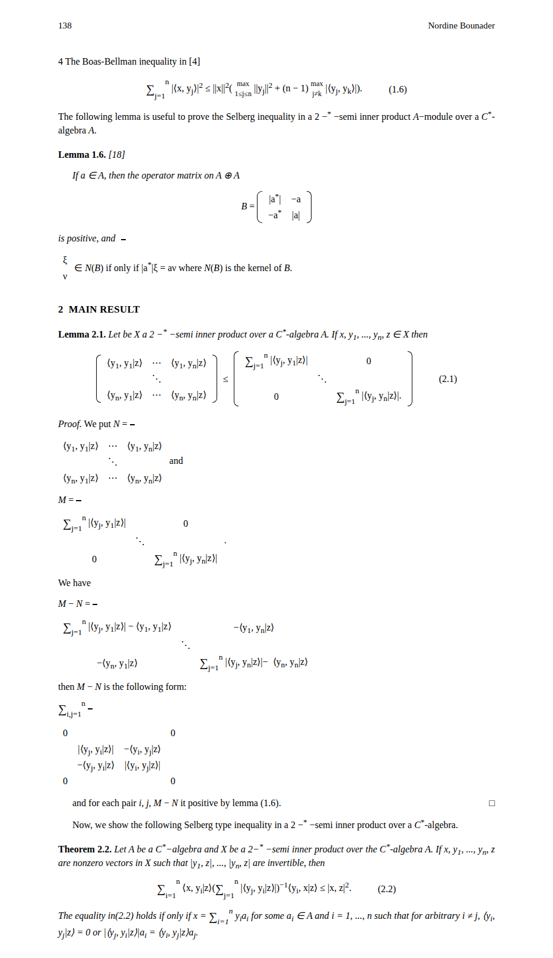138 Nordine Bounader
4 The Boas-Bellman inequality in [4]
∑j=1n |⟨x, yj⟩|2 ≤ ||x||2( max 1≤j≤n ||yj||2 + (n − 1) max j≠k |⟨yj, yk⟩|).
(1.6)
The following lemma is useful to prove the Selberg inequality in a 2 −* −semi inner product A−module over a C*-algebra A.
Lemma 1.6. [18]
If a ∈ A, then the operator matrix on A ⊕ A
B =
| /a * / | −a |
| −a * | /a/ |
is positive, and
| ξ |
| ν |
∈ N(B) if only if |a*|ξ = aν where N(B) is the kernel of B.
2 MAIN RESULT
Lemma 2.1. Let be X a 2 −* −semi inner product over a C*-algebra A. If x, y1, ..., yn, z ∈ X then
| ⟨y 1 , y 1 /z⟩ | ⋯ | ⟨y 1 , y n /z⟩ |
| | ⋱ | |
| ⟨y n , y 1 /z⟩ | ⋯ | ⟨y n , y n /z⟩ |
≤
| ∑ j=1 n /⟨y j , y 1 /z⟩/ | | 0 |
| | ⋱ | |
| 0 | | ∑ j=1 n /⟨y j , y n /z⟩/. |
(2.1)
Proof. We put N =
| ⟨y 1 , y 1 /z⟩ | ⋯ | ⟨y 1 , y n /z⟩ |
| | ⋱ | |
| ⟨y n , y 1 /z⟩ | ⋯ | ⟨y n , y n /z⟩ |
and
M =
| ∑ j=1 n /⟨y j , y 1 /z⟩/ | | 0 |
| | ⋱ | |
| 0 | | ∑ j=1 n /⟨y j , y n /z⟩/ |
.
We have
M − N =
| ∑ j=1 n /⟨y j , y 1 /z⟩/ − ⟨y 1 , y 1 /z⟩ | | −⟨y 1 , y n /z⟩ |
| | ⋱ | |
| −⟨y n , y 1 /z⟩ | | ∑ j=1 n /⟨y j , y n /z⟩/− ⟨y n , y n /z⟩ |
then M − N is the following form:
∑i,j=1n
| 0 | | | 0 |
| | /⟨y j , y i /z⟩/ | −⟨y i , y j /z⟩ | |
| | −⟨y j , y i /z⟩ | /⟨y i , y j /z⟩/ | |
| 0 | | | 0 |
and for each pair i, j, M − N it positive by lemma (1.6). □
Now, we show the following Selberg type inequality in a 2 −* −semi inner product over a C*-algebra.
Theorem 2.2. Let A be a C*−algebra and X be a 2−* −semi inner product over the C*-algebra A. If x, y1, ..., yn, z are nonzero vectors in X such that |y1, z|, ..., |yn, z| are invertible, then
∑i=1n ⟨x, yi|z⟩(∑j=1n |⟨yj, yi|z⟩|)−1⟨yi, x|z⟩ ≤ |x, z|2.
(2.2)
The equality in(2.2) holds if only if x = ∑i=1n yiai for some ai ∈ A and i = 1, ..., n such that for arbitrary i ≠ j, ⟨yi, yj|z⟩ = 0 or |⟨yj, yi|z⟩|ai = ⟨yi, yj|z⟩aj.